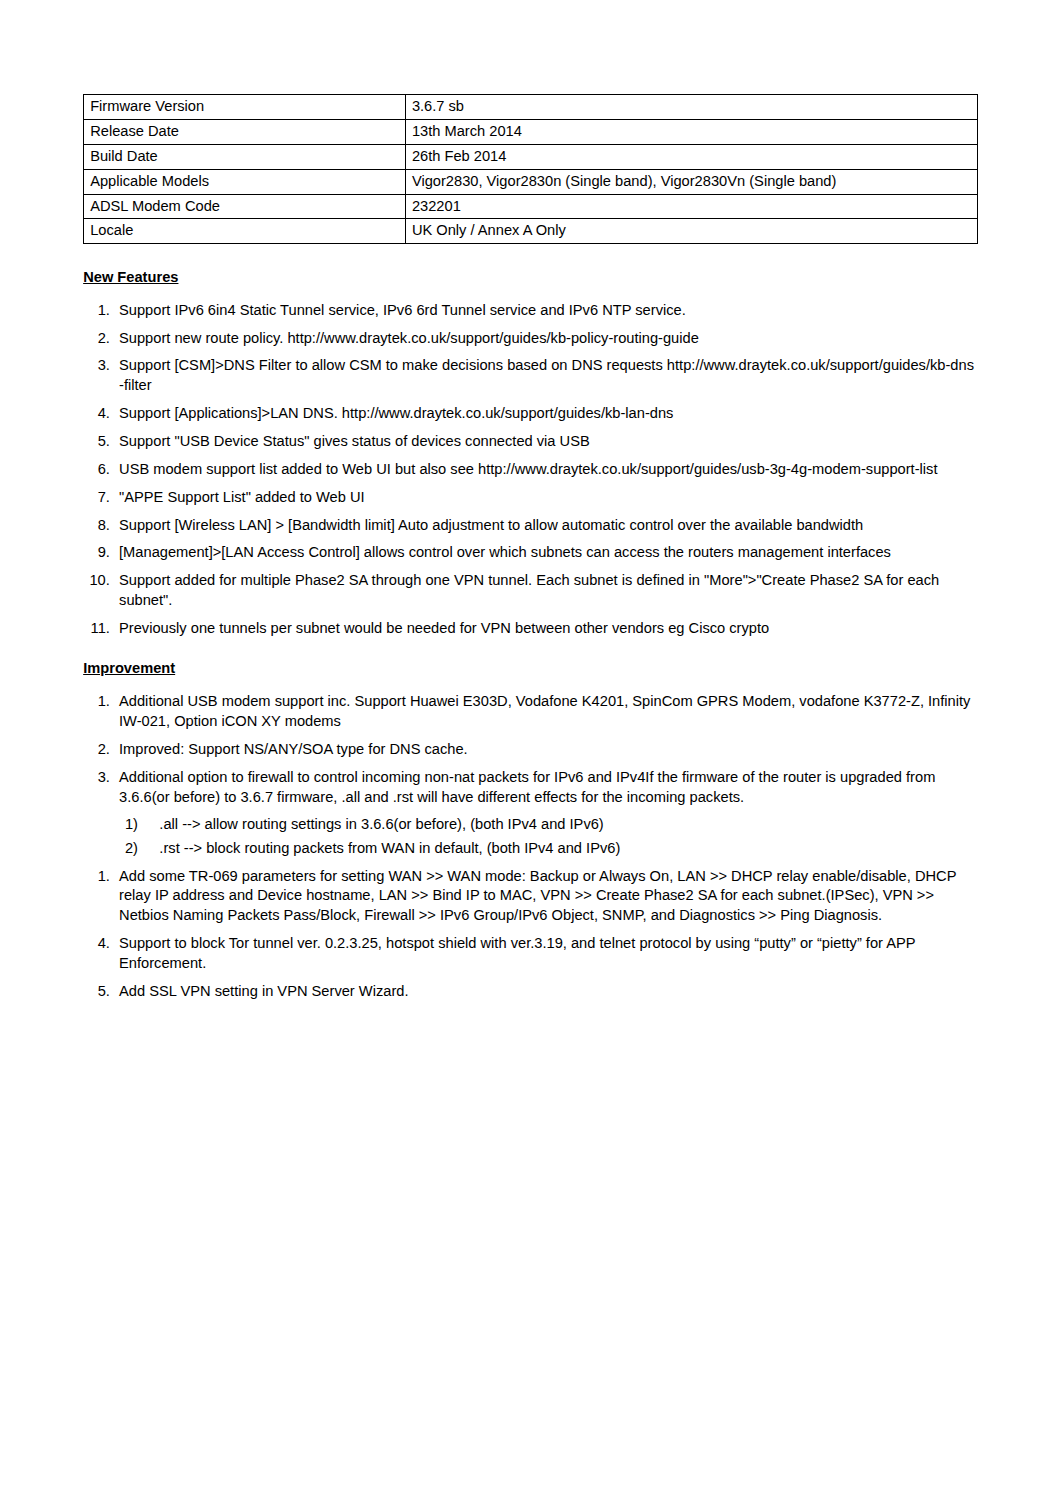| Firmware Version | 3.6.7 sb |
| Release Date | 13th March 2014 |
| Build Date | 26th Feb 2014 |
| Applicable Models | Vigor2830, Vigor2830n (Single band), Vigor2830Vn (Single band) |
| ADSL Modem Code | 232201 |
| Locale | UK Only / Annex A Only |
New Features
Support IPv6 6in4 Static Tunnel service, IPv6 6rd Tunnel service and IPv6 NTP service.
Support new route policy. http://www.draytek.co.uk/support/guides/kb-policy-routing-guide
Support [CSM]>DNS Filter to allow CSM to make decisions based on DNS requests http://www.draytek.co.uk/support/guides/kb-dns-filter
Support [Applications]>LAN DNS. http://www.draytek.co.uk/support/guides/kb-lan-dns
Support "USB Device Status" gives status of devices connected via USB
USB modem support list added to Web UI but also see http://www.draytek.co.uk/support/guides/usb-3g-4g-modem-support-list
"APPE Support List" added to Web UI
Support [Wireless LAN] > [Bandwidth limit] Auto adjustment to allow automatic control over the available bandwidth
[Management]>[LAN Access Control] allows control over which subnets can access the routers management interfaces
Support added for multiple Phase2 SA through one VPN tunnel. Each subnet is defined in "More">"Create Phase2 SA for each subnet".
Previously one tunnels per subnet would be needed for VPN between other vendors eg Cisco crypto
Improvement
Additional USB modem support inc. Support Huawei E303D, Vodafone K4201, SpinCom GPRS Modem, vodafone K3772-Z, Infinity IW-021, Option iCON XY modems
Improved: Support NS/ANY/SOA type for DNS cache.
Additional option to firewall to control incoming non-nat packets for IPv6 and IPv4If the firmware of the router is upgraded from 3.6.6(or before) to 3.6.7 firmware, .all and .rst will have different effects for the incoming packets.
.all --> allow routing settings in 3.6.6(or before), (both IPv4 and IPv6)
.rst --> block routing packets from WAN in default, (both IPv4 and IPv6)
Add some TR-069 parameters for setting WAN >> WAN mode: Backup or Always On, LAN >> DHCP relay enable/disable, DHCP relay IP address and Device hostname, LAN >> Bind IP to MAC, VPN >> Create Phase2 SA for each subnet.(IPSec), VPN >> Netbios Naming Packets Pass/Block, Firewall >> IPv6 Group/IPv6 Object, SNMP, and Diagnostics >> Ping Diagnosis.
Support to block Tor tunnel ver. 0.2.3.25, hotspot shield with ver.3.19, and telnet protocol by using “putty” or “pietty” for APP Enforcement.
Add SSL VPN setting in VPN Server Wizard.